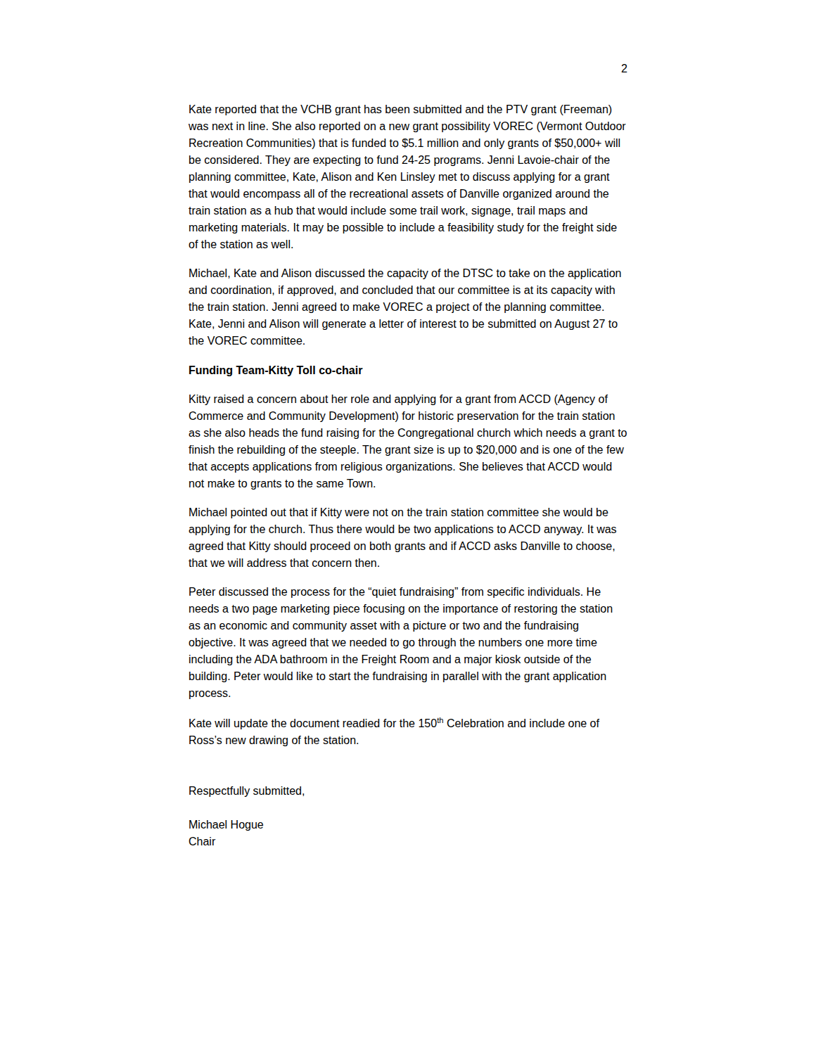2
Kate reported that the VCHB grant has been submitted and the PTV grant (Freeman) was next in line. She also reported on a new grant possibility VOREC (Vermont Outdoor Recreation Communities) that is funded to $5.1 million and only grants of $50,000+ will be considered. They are expecting to fund 24-25 programs. Jenni Lavoie-chair of the planning committee, Kate, Alison and Ken Linsley met to discuss applying for a grant that would encompass all of the recreational assets of Danville organized around the train station as a hub that would include some trail work, signage, trail maps and marketing materials. It may be possible to include a feasibility study for the freight side of the station as well.
Michael, Kate and Alison discussed the capacity of the DTSC to take on the application and coordination, if approved, and concluded that our committee is at its capacity with the train station. Jenni agreed to make VOREC a project of the planning committee. Kate, Jenni and Alison will generate a letter of interest to be submitted on August 27 to the VOREC committee.
Funding Team-Kitty Toll co-chair
Kitty raised a concern about her role and applying for a grant from ACCD (Agency of Commerce and Community Development) for historic preservation for the train station as she also heads the fund raising for the Congregational church which needs a grant to finish the rebuilding of the steeple. The grant size is up to $20,000 and is one of the few that accepts applications from religious organizations. She believes that ACCD would not make to grants to the same Town.
Michael pointed out that if Kitty were not on the train station committee she would be applying for the church. Thus there would be two applications to ACCD anyway. It was agreed that Kitty should proceed on both grants and if ACCD asks Danville to choose, that we will address that concern then.
Peter discussed the process for the “quiet fundraising” from specific individuals. He needs a two page marketing piece focusing on the importance of restoring the station as an economic and community asset with a picture or two and the fundraising objective. It was agreed that we needed to go through the numbers one more time including the ADA bathroom in the Freight Room and a major kiosk outside of the building. Peter would like to start the fundraising in parallel with the grant application process.
Kate will update the document readied for the 150th Celebration and include one of Ross’s new drawing of the station.
Respectfully submitted,
Michael Hogue
Chair